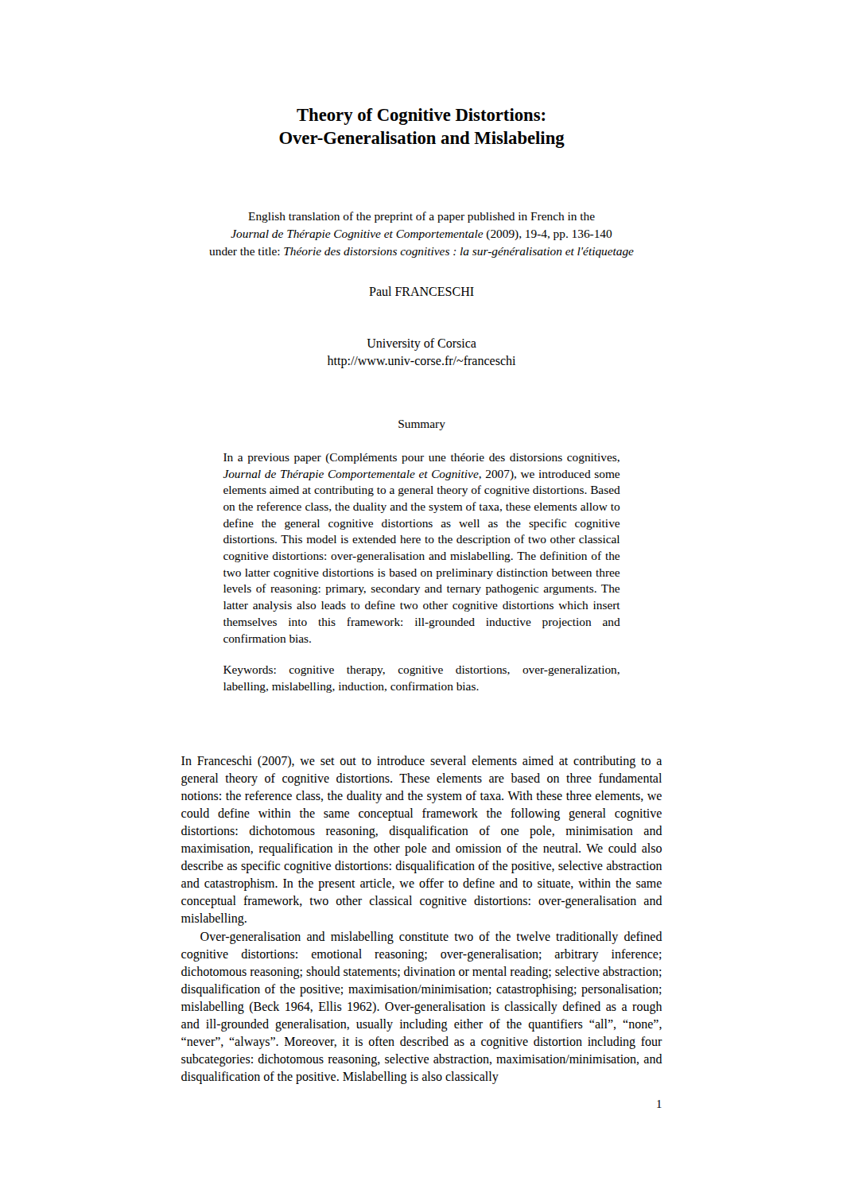Theory of Cognitive Distortions:
Over-Generalisation and Mislabeling
English translation of the preprint of a paper published in French in the
Journal de Thérapie Cognitive et Comportementale (2009), 19-4, pp. 136-140
under the title: Théorie des distorsions cognitives : la sur-généralisation et l'étiquetage
Paul FRANCESCHI
University of Corsica
http://www.univ-corse.fr/~franceschi
Summary
In a previous paper (Compléments pour une théorie des distorsions cognitives, Journal de Thérapie Comportementale et Cognitive, 2007), we introduced some elements aimed at contributing to a general theory of cognitive distortions. Based on the reference class, the duality and the system of taxa, these elements allow to define the general cognitive distortions as well as the specific cognitive distortions. This model is extended here to the description of two other classical cognitive distortions: over-generalisation and mislabelling. The definition of the two latter cognitive distortions is based on preliminary distinction between three levels of reasoning: primary, secondary and ternary pathogenic arguments. The latter analysis also leads to define two other cognitive distortions which insert themselves into this framework: ill-grounded inductive projection and confirmation bias.
Keywords: cognitive therapy, cognitive distortions, over-generalization, labelling, mislabelling, induction, confirmation bias.
In Franceschi (2007), we set out to introduce several elements aimed at contributing to a general theory of cognitive distortions. These elements are based on three fundamental notions: the reference class, the duality and the system of taxa. With these three elements, we could define within the same conceptual framework the following general cognitive distortions: dichotomous reasoning, disqualification of one pole, minimisation and maximisation, requalification in the other pole and omission of the neutral. We could also describe as specific cognitive distortions: disqualification of the positive, selective abstraction and catastrophism. In the present article, we offer to define and to situate, within the same conceptual framework, two other classical cognitive distortions: over-generalisation and mislabelling.
Over-generalisation and mislabelling constitute two of the twelve traditionally defined cognitive distortions: emotional reasoning; over-generalisation; arbitrary inference; dichotomous reasoning; should statements; divination or mental reading; selective abstraction; disqualification of the positive; maximisation/minimisation; catastrophising; personalisation; mislabelling (Beck 1964, Ellis 1962). Over-generalisation is classically defined as a rough and ill-grounded generalisation, usually including either of the quantifiers “all”, “none”, “never”, “always”. Moreover, it is often described as a cognitive distortion including four subcategories: dichotomous reasoning, selective abstraction, maximisation/minimisation, and disqualification of the positive. Mislabelling is also classically
1